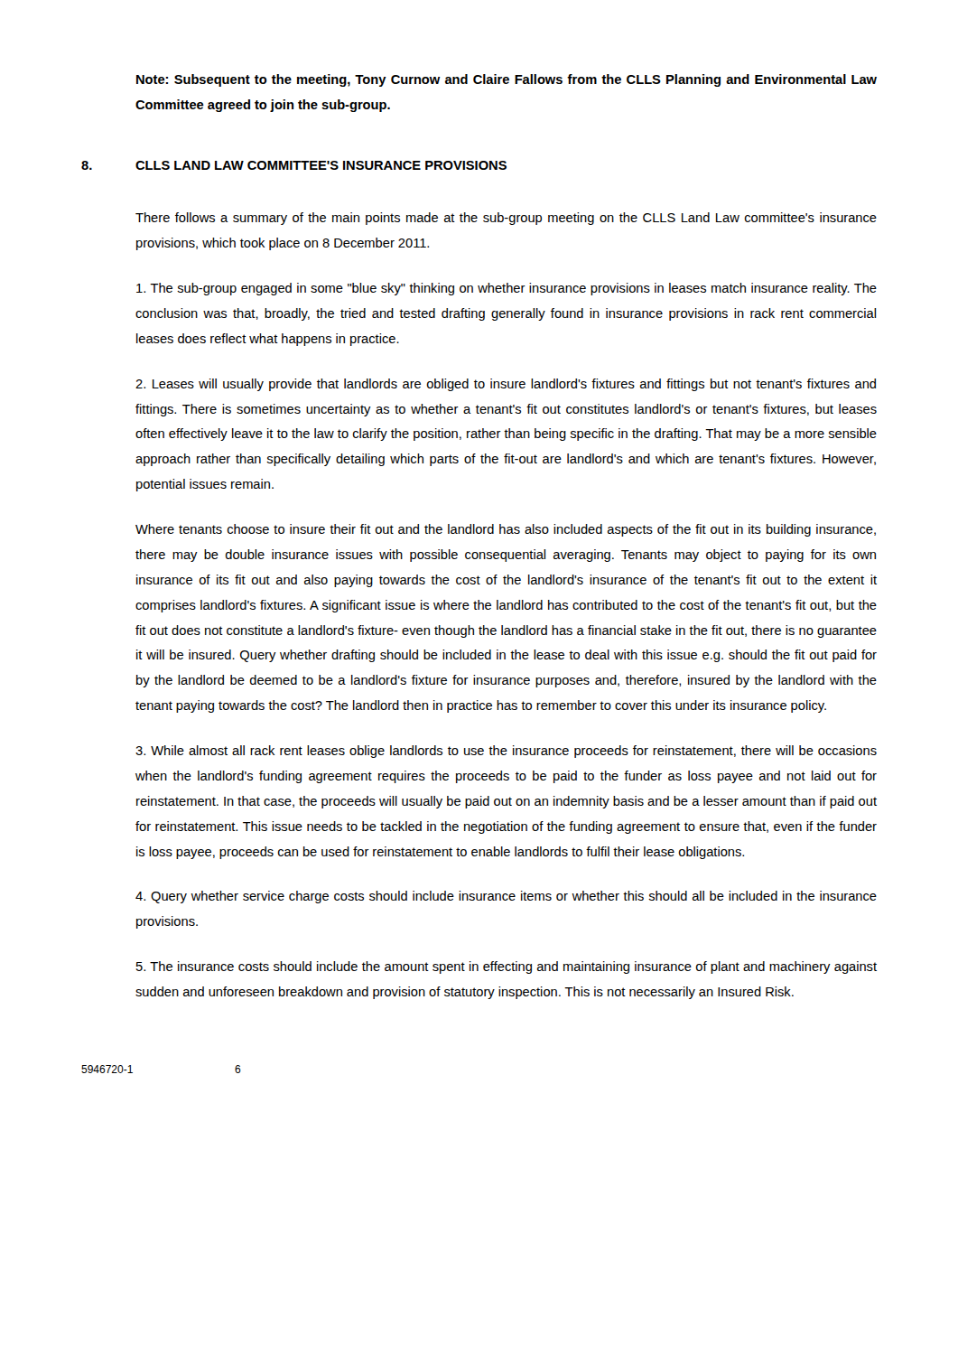Note: Subsequent to the meeting, Tony Curnow and Claire Fallows from the CLLS Planning and Environmental Law Committee agreed to join the sub-group.
8. CLLS LAND LAW COMMITTEE'S INSURANCE PROVISIONS
There follows a summary of the main points made at the sub-group meeting on the CLLS Land Law committee's insurance provisions, which took place on 8 December 2011.
1. The sub-group engaged in some "blue sky" thinking on whether insurance provisions in leases match insurance reality. The conclusion was that, broadly, the tried and tested drafting generally found in insurance provisions in rack rent commercial leases does reflect what happens in practice.
2. Leases will usually provide that landlords are obliged to insure landlord's fixtures and fittings but not tenant's fixtures and fittings. There is sometimes uncertainty as to whether a tenant's fit out constitutes landlord's or tenant's fixtures, but leases often effectively leave it to the law to clarify the position, rather than being specific in the drafting. That may be a more sensible approach rather than specifically detailing which parts of the fit-out are landlord's and which are tenant's fixtures. However, potential issues remain.
Where tenants choose to insure their fit out and the landlord has also included aspects of the fit out in its building insurance, there may be double insurance issues with possible consequential averaging. Tenants may object to paying for its own insurance of its fit out and also paying towards the cost of the landlord's insurance of the tenant's fit out to the extent it comprises landlord's fixtures. A significant issue is where the landlord has contributed to the cost of the tenant's fit out, but the fit out does not constitute a landlord's fixture- even though the landlord has a financial stake in the fit out, there is no guarantee it will be insured. Query whether drafting should be included in the lease to deal with this issue e.g. should the fit out paid for by the landlord be deemed to be a landlord's fixture for insurance purposes and, therefore, insured by the landlord with the tenant paying towards the cost? The landlord then in practice has to remember to cover this under its insurance policy.
3. While almost all rack rent leases oblige landlords to use the insurance proceeds for reinstatement, there will be occasions when the landlord's funding agreement requires the proceeds to be paid to the funder as loss payee and not laid out for reinstatement. In that case, the proceeds will usually be paid out on an indemnity basis and be a lesser amount than if paid out for reinstatement. This issue needs to be tackled in the negotiation of the funding agreement to ensure that, even if the funder is loss payee, proceeds can be used for reinstatement to enable landlords to fulfil their lease obligations.
4. Query whether service charge costs should include insurance items or whether this should all be included in the insurance provisions.
5. The insurance costs should include the amount spent in effecting and maintaining insurance of plant and machinery against sudden and unforeseen breakdown and provision of statutory inspection. This is not necessarily an Insured Risk.
5946720-1 6